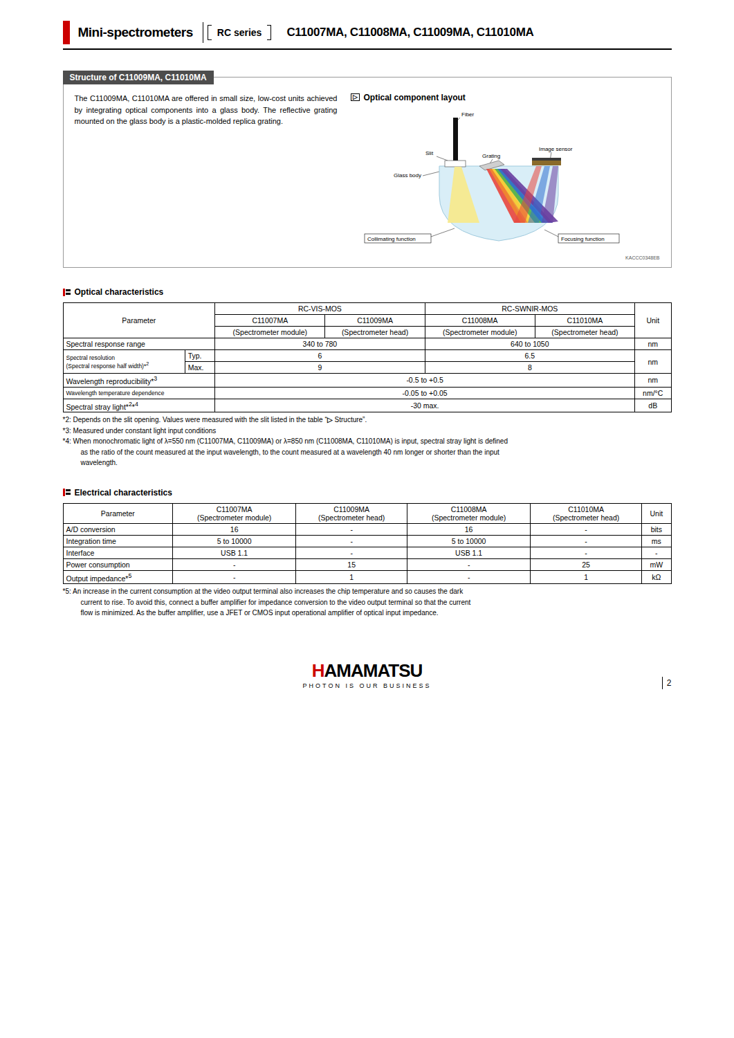Mini-spectrometers
RC series
C11007MA, C11008MA, C11009MA, C11010MA
Structure of C11009MA, C11010MA
The C11009MA, C11010MA are offered in small size, low-cost units achieved by integrating optical components into a glass body. The reflective grating mounted on the glass body is a plastic-molded replica grating.
▷Optical component layout
Fiber Slit Grating Image sensor Glass body Collimating function Focusing function
KACCC0348EB
Optical characteristics
| Parameter | RC-VIS-MOS | RC-SWNIR-MOS | Unit |
| --- | --- | --- | --- |
| C11007MA | C11009MA | C11008MA | C11010MA |
| (Spectrometer module) | (Spectrometer head) | (Spectrometer module) | (Spectrometer head) |
| Spectral response range | 340 to 780 | 640 to 1050 | nm |
| Spectral resolution (Spectral response half width)* 2 | Typ. | 6 | 6.5 | nm |
| Max. | 9 | 8 |
| Wavelength reproducibility* 3 | -0.5 to +0.5 | nm |
| Wavelength temperature dependence | -0.05 to +0.05 | nm/°C |
| Spectral stray light* 2 * 4 | -30 max. | dB |
*2: Depends on the slit opening. Values were measured with the slit listed in the table “▷ Structure”.
*3: Measured under constant light input conditions
*4: When monochromatic light of λ=550 nm (C11007MA, C11009MA) or λ=850 nm (C11008MA, C11010MA) is input, spectral stray light is defined
as the ratio of the count measured at the input wavelength, to the count measured at a wavelength 40 nm longer or shorter than the input
wavelength.
Electrical characteristics
| Parameter | C11007MA (Spectrometer module) | C11009MA (Spectrometer head) | C11008MA (Spectrometer module) | C11010MA (Spectrometer head) | Unit |
| --- | --- | --- | --- | --- | --- |
| A/D conversion | 16 | - | 16 | - | bits |
| Integration time | 5 to 10000 | - | 5 to 10000 | - | ms |
| Interface | USB 1.1 | - | USB 1.1 | - | - |
| Power consumption | - | 15 | - | 25 | mW |
| Output impedance* 5 | - | 1 | - | 1 | kΩ |
*5: An increase in the current consumption at the video output terminal also increases the chip temperature and so causes the dark
current to rise. To avoid this, connect a buffer amplifier for impedance conversion to the video output terminal so that the current
flow is minimized. As the buffer amplifier, use a JFET or CMOS input operational amplifier of optical input impedance.
HAMAMATSU
PHOTON IS OUR BUSINESS
2